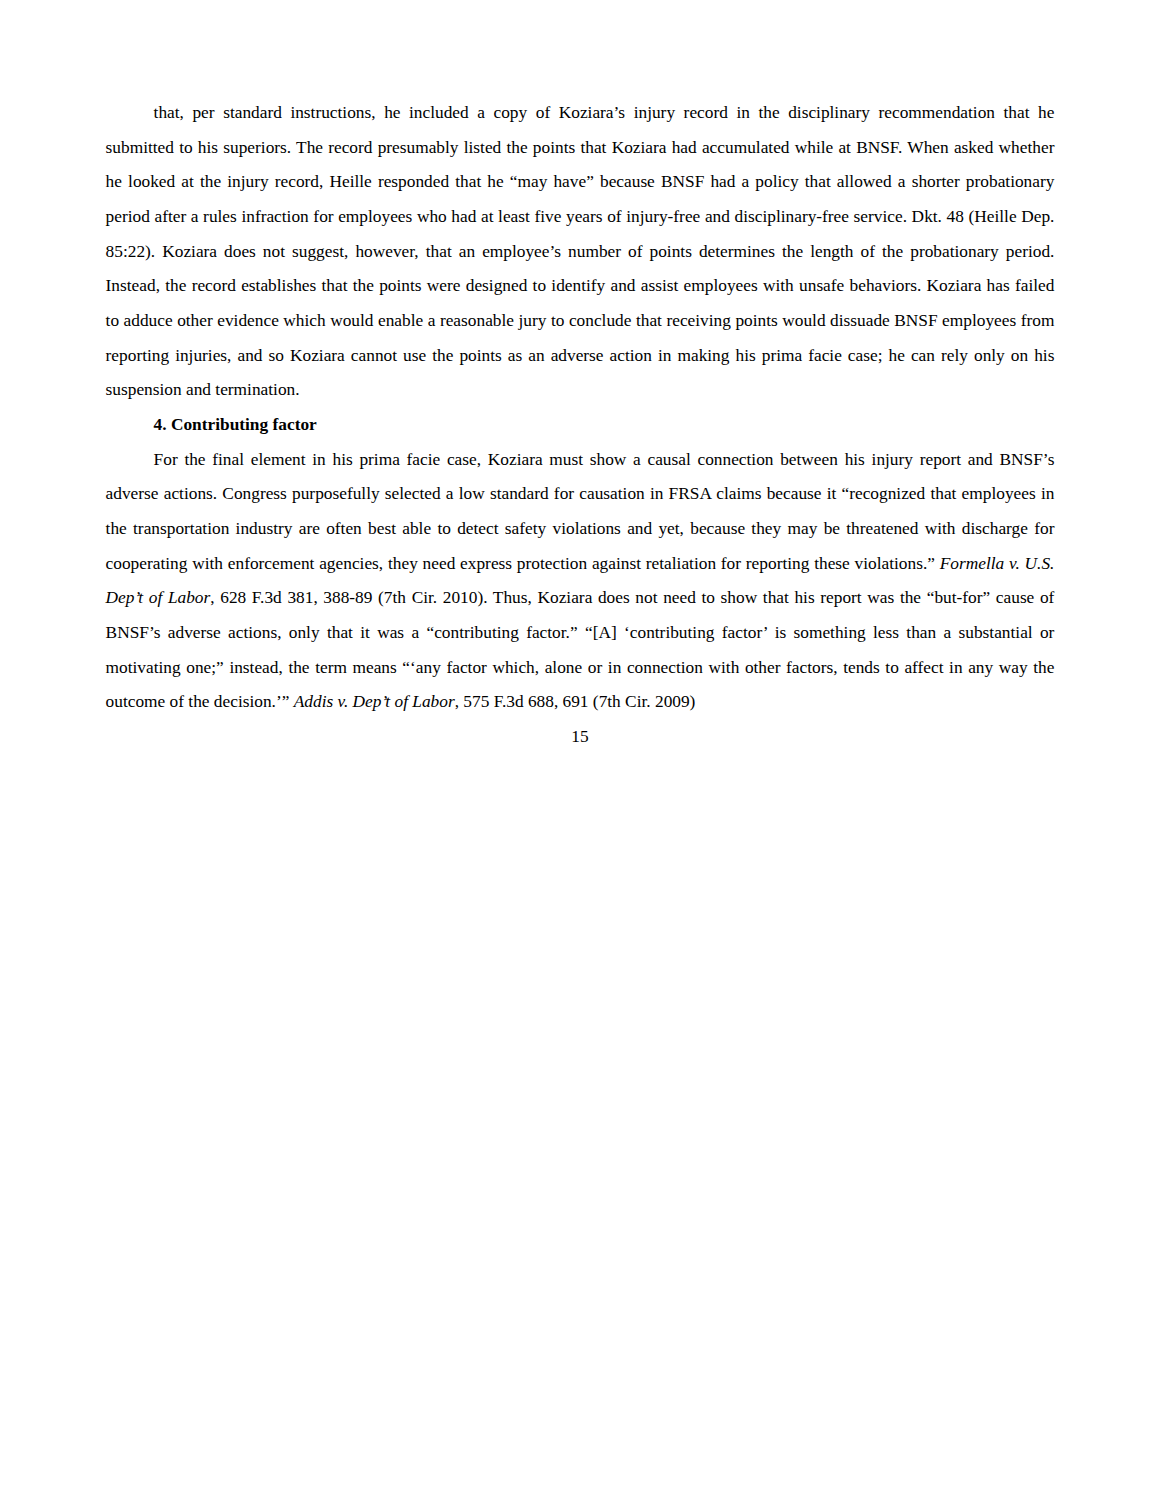that, per standard instructions, he included a copy of Koziara’s injury record in the disciplinary recommendation that he submitted to his superiors. The record presumably listed the points that Koziara had accumulated while at BNSF. When asked whether he looked at the injury record, Heille responded that he “may have” because BNSF had a policy that allowed a shorter probationary period after a rules infraction for employees who had at least five years of injury-free and disciplinary-free service. Dkt. 48 (Heille Dep. 85:22). Koziara does not suggest, however, that an employee’s number of points determines the length of the probationary period. Instead, the record establishes that the points were designed to identify and assist employees with unsafe behaviors. Koziara has failed to adduce other evidence which would enable a reasonable jury to conclude that receiving points would dissuade BNSF employees from reporting injuries, and so Koziara cannot use the points as an adverse action in making his prima facie case; he can rely only on his suspension and termination.
4. Contributing factor
For the final element in his prima facie case, Koziara must show a causal connection between his injury report and BNSF’s adverse actions. Congress purposefully selected a low standard for causation in FRSA claims because it “recognized that employees in the transportation industry are often best able to detect safety violations and yet, because they may be threatened with discharge for cooperating with enforcement agencies, they need express protection against retaliation for reporting these violations.” Formella v. U.S. Dep’t of Labor, 628 F.3d 381, 388-89 (7th Cir. 2010). Thus, Koziara does not need to show that his report was the “but-for” cause of BNSF’s adverse actions, only that it was a “contributing factor.” “[A] ‘contributing factor’ is something less than a substantial or motivating one;” instead, the term means “‘any factor which, alone or in connection with other factors, tends to affect in any way the outcome of the decision.’” Addis v. Dep’t of Labor, 575 F.3d 688, 691 (7th Cir. 2009)
15